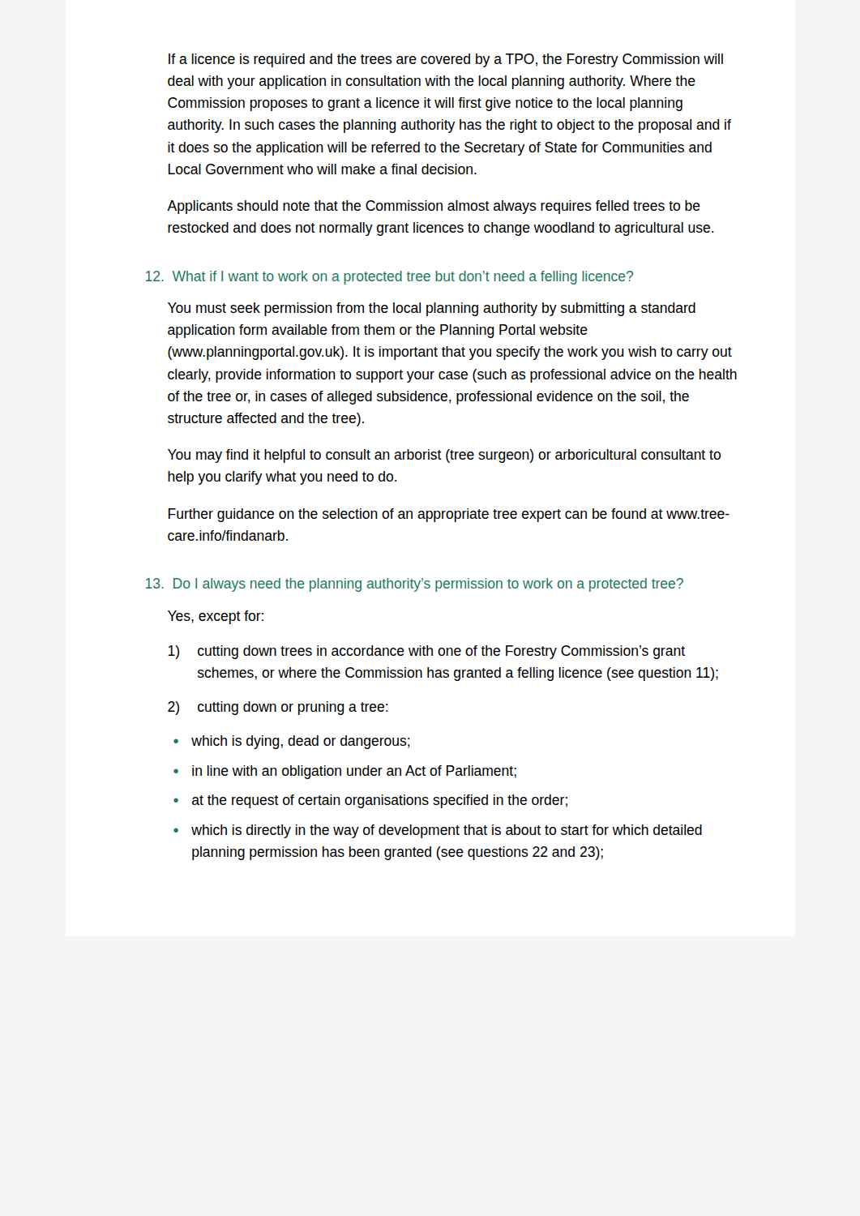If a licence is required and the trees are covered by a TPO, the Forestry Commission will deal with your application in consultation with the local planning authority. Where the Commission proposes to grant a licence it will first give notice to the local planning authority. In such cases the planning authority has the right to object to the proposal and if it does so the application will be referred to the Secretary of State for Communities and Local Government who will make a final decision.
Applicants should note that the Commission almost always requires felled trees to be restocked and does not normally grant licences to change woodland to agricultural use.
12. What if I want to work on a protected tree but don’t need a felling licence?
You must seek permission from the local planning authority by submitting a standard application form available from them or the Planning Portal website (www.planningportal.gov.uk). It is important that you specify the work you wish to carry out clearly, provide information to support your case (such as professional advice on the health of the tree or, in cases of alleged subsidence, professional evidence on the soil, the structure affected and the tree).
You may find it helpful to consult an arborist (tree surgeon) or arboricultural consultant to help you clarify what you need to do.
Further guidance on the selection of an appropriate tree expert can be found at www.tree-care.info/findanarb.
13. Do I always need the planning authority’s permission to work on a protected tree?
Yes, except for:
1) cutting down trees in accordance with one of the Forestry Commission’s grant schemes, or where the Commission has granted a felling licence (see question 11);
2) cutting down or pruning a tree:
which is dying, dead or dangerous;
in line with an obligation under an Act of Parliament;
at the request of certain organisations specified in the order;
which is directly in the way of development that is about to start for which detailed planning permission has been granted (see questions 22 and 23);